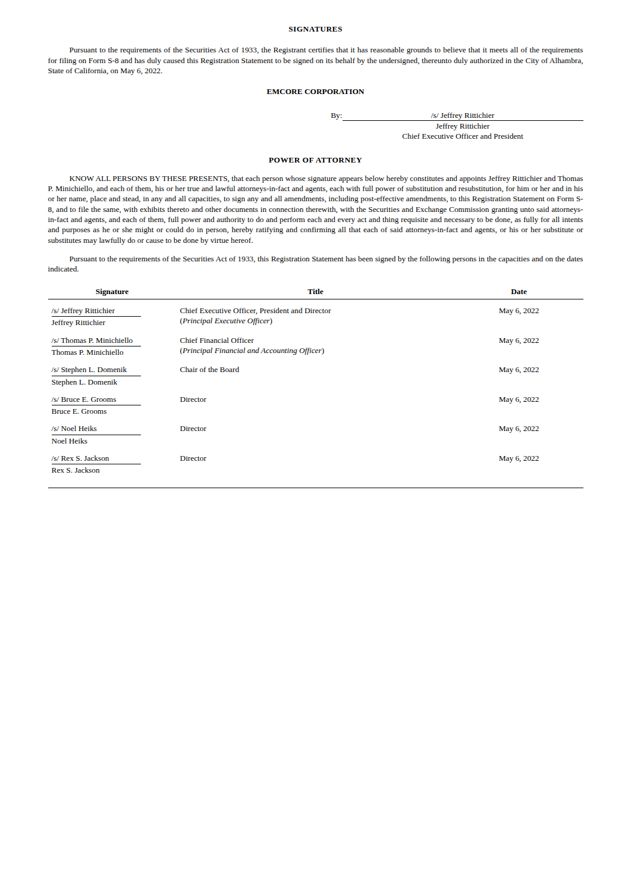SIGNATURES
Pursuant to the requirements of the Securities Act of 1933, the Registrant certifies that it has reasonable grounds to believe that it meets all of the requirements for filing on Form S-8 and has duly caused this Registration Statement to be signed on its behalf by the undersigned, thereunto duly authorized in the City of Alhambra, State of California, on May 6, 2022.
EMCORE CORPORATION
| By: | /s/ Jeffrey Rittichier |
| | Jeffrey Rittichier |
| | Chief Executive Officer and President |
POWER OF ATTORNEY
KNOW ALL PERSONS BY THESE PRESENTS, that each person whose signature appears below hereby constitutes and appoints Jeffrey Rittichier and Thomas P. Minichiello, and each of them, his or her true and lawful attorneys-in-fact and agents, each with full power of substitution and resubstitution, for him or her and in his or her name, place and stead, in any and all capacities, to sign any and all amendments, including post-effective amendments, to this Registration Statement on Form S-8, and to file the same, with exhibits thereto and other documents in connection therewith, with the Securities and Exchange Commission granting unto said attorneys-in-fact and agents, and each of them, full power and authority to do and perform each and every act and thing requisite and necessary to be done, as fully for all intents and purposes as he or she might or could do in person, hereby ratifying and confirming all that each of said attorneys-in-fact and agents, or his or her substitute or substitutes may lawfully do or cause to be done by virtue hereof.
Pursuant to the requirements of the Securities Act of 1933, this Registration Statement has been signed by the following persons in the capacities and on the dates indicated.
| Signature | Title | Date |
| --- | --- | --- |
| /s/ Jeffrey Rittichier Jeffrey Rittichier | Chief Executive Officer, President and Director ( Principal Executive Officer ) | May 6, 2022 |
| /s/ Thomas P. Minichiello Thomas P. Minichiello | Chief Financial Officer ( Principal Financial and Accounting Officer ) | May 6, 2022 |
| /s/ Stephen L. Domenik Stephen L. Domenik | Chair of the Board | May 6, 2022 |
| /s/ Bruce E. Grooms Bruce E. Grooms | Director | May 6, 2022 |
| /s/ Noel Heiks Noel Heiks | Director | May 6, 2022 |
| /s/ Rex S. Jackson Rex S. Jackson | Director | May 6, 2022 |